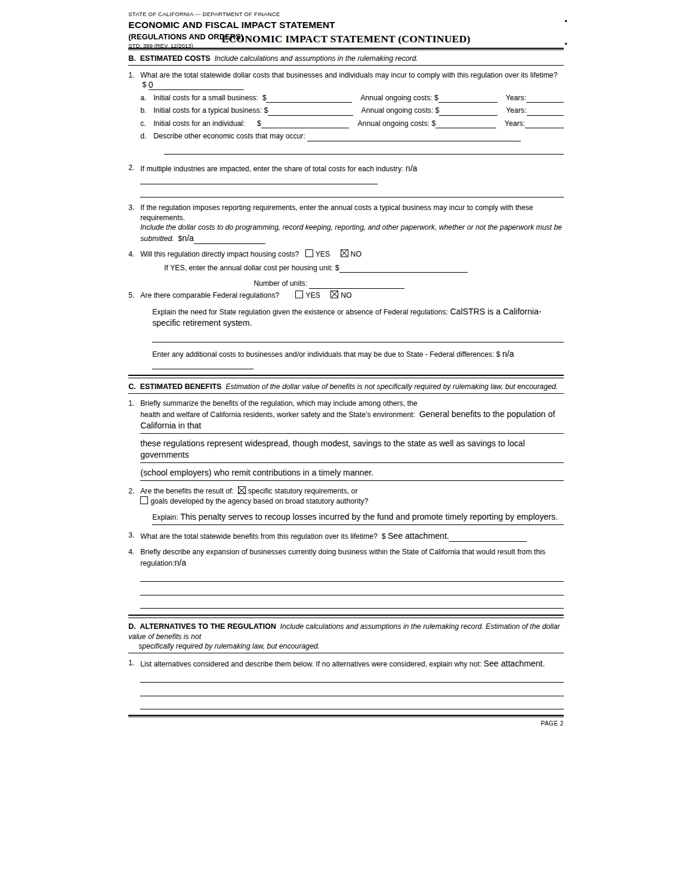•
•
STATE OF CALIFORNIA — DEPARTMENT OF FINANCE
ECONOMIC AND FISCAL IMPACT STATEMENT
(REGULATIONS AND ORDERS)
STD. 399 (REV. 12/2013)
ECONOMIC IMPACT STATEMENT (CONTINUED)
B. ESTIMATED COSTS Include calculations and assumptions in the rulemaking record.
1. What are the total statewide dollar costs that businesses and individuals may incur to comply with this regulation over its lifetime? $ 0
a. Initial costs for a small business: $ Annual ongoing costs: $ Years:
b. Initial costs for a typical business: $ Annual ongoing costs: $ Years:
c. Initial costs for an individual: $ Annual ongoing costs: $ Years:
d. Describe other economic costs that may occur:
2. If multiple industries are impacted, enter the share of total costs for each industry: n/a
3. If the regulation imposes reporting requirements, enter the annual costs a typical business may incur to comply with these requirements.
Include the dollar costs to do programming, record keeping, reporting, and other paperwork, whether or not the paperwork must be submitted. $n/a
4. Will this regulation directly impact housing costs? YES NO
If YES, enter the annual dollar cost per housing unit: $
Number of units:
5. Are there comparable Federal regulations? YES NO
Explain the need for State regulation given the existence or absence of Federal regulations: CalSTRS is a California-specific retirement system.
Enter any additional costs to businesses and/or individuals that may be due to State - Federal differences: $ n/a
C. ESTIMATED BENEFITS Estimation of the dollar value of benefits is not specifically required by rulemaking law, but encouraged.
1. Briefly summarize the benefits of the regulation, which may include among others, the
health and welfare of California residents, worker safety and the State's environment: General benefits to the population of California in that
these regulations represent widespread, though modest, savings to the state as well as savings to local governments
(school employers) who remit contributions in a timely manner.
2. Are the benefits the result of: specific statutory requirements, or goals developed by the agency based on broad statutory authority?
Explain: This penalty serves to recoup losses incurred by the fund and promote timely reporting by employers.
3. What are the total statewide benefits from this regulation over its lifetime? $ See attachment.
4. Briefly describe any expansion of businesses currently doing business within the State of California that would result from this regulation:n/a
D. ALTERNATIVES TO THE REGULATION Include calculations and assumptions in the rulemaking record. Estimation of the dollar value of benefits is not
specifically required by rulemaking law, but encouraged.
1. List alternatives considered and describe them below. If no alternatives were considered, explain why not: See attachment.
PAGE 2